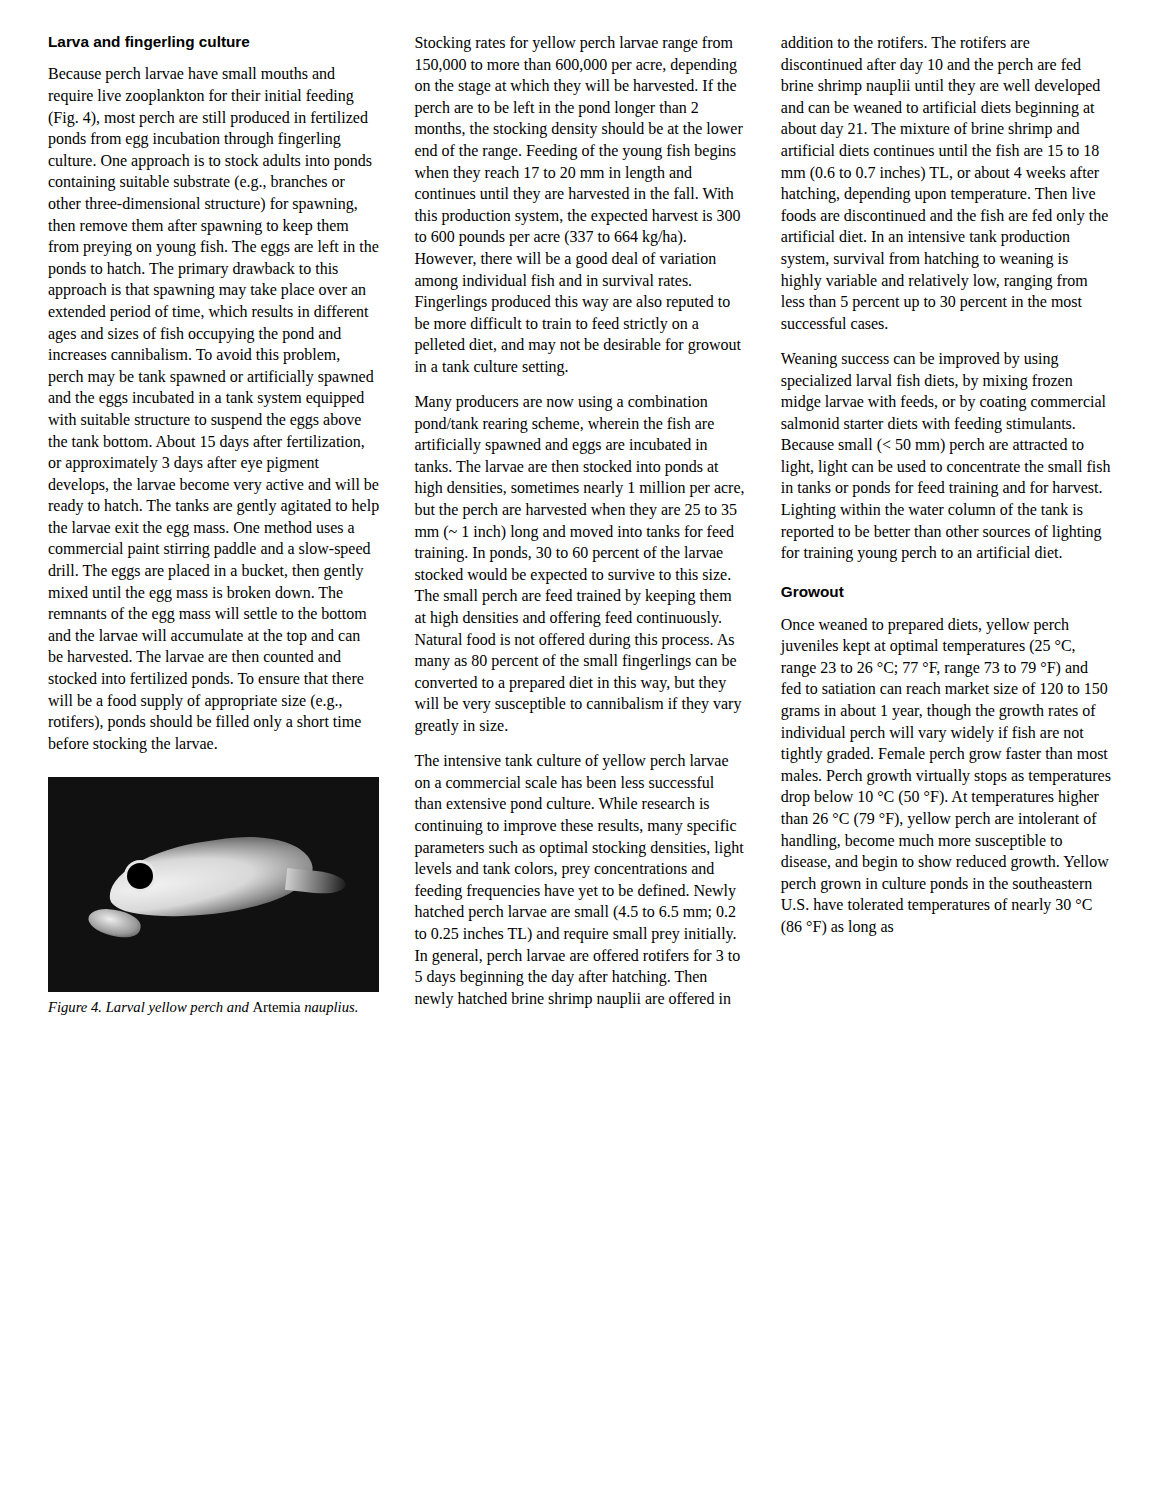Larva and fingerling culture
Because perch larvae have small mouths and require live zooplankton for their initial feeding (Fig. 4), most perch are still produced in fertilized ponds from egg incubation through fingerling culture. One approach is to stock adults into ponds containing suitable substrate (e.g., branches or other three-dimensional structure) for spawning, then remove them after spawning to keep them from preying on young fish. The eggs are left in the ponds to hatch. The primary drawback to this approach is that spawning may take place over an extended period of time, which results in different ages and sizes of fish occupying the pond and increases cannibalism. To avoid this problem, perch may be tank spawned or artificially spawned and the eggs incubated in a tank system equipped with suitable structure to suspend the eggs above the tank bottom. About 15 days after fertilization, or approximately 3 days after eye pigment develops, the larvae become very active and will be ready to hatch. The tanks are gently agitated to help the larvae exit the egg mass. One method uses a commercial paint stirring paddle and a slow-speed drill. The eggs are placed in a bucket, then gently mixed until the egg mass is broken down. The remnants of the egg mass will settle to the bottom and the larvae will accumulate at the top and can be harvested. The larvae are then counted and stocked into fertilized ponds. To ensure that there will be a food supply of appropriate size (e.g., rotifers), ponds should be filled only a short time before stocking the larvae.
Figure 4. Larval yellow perch and Artemia nauplius.
Stocking rates for yellow perch larvae range from 150,000 to more than 600,000 per acre, depending on the stage at which they will be harvested. If the perch are to be left in the pond longer than 2 months, the stocking density should be at the lower end of the range. Feeding of the young fish begins when they reach 17 to 20 mm in length and continues until they are harvested in the fall. With this production system, the expected harvest is 300 to 600 pounds per acre (337 to 664 kg/ha). However, there will be a good deal of variation among individual fish and in survival rates. Fingerlings produced this way are also reputed to be more difficult to train to feed strictly on a pelleted diet, and may not be desirable for growout in a tank culture setting.
Many producers are now using a combination pond/tank rearing scheme, wherein the fish are artificially spawned and eggs are incubated in tanks. The larvae are then stocked into ponds at high densities, sometimes nearly 1 million per acre, but the perch are harvested when they are 25 to 35 mm (~ 1 inch) long and moved into tanks for feed training. In ponds, 30 to 60 percent of the larvae stocked would be expected to survive to this size. The small perch are feed trained by keeping them at high densities and offering feed continuously. Natural food is not offered during this process. As many as 80 percent of the small fingerlings can be converted to a prepared diet in this way, but they will be very susceptible to cannibalism if they vary greatly in size.
The intensive tank culture of yellow perch larvae on a commercial scale has been less successful than extensive pond culture. While research is continuing to improve these results, many specific parameters such as optimal stocking densities, light levels and tank colors, prey concentrations and feeding frequencies have yet to be defined. Newly hatched perch larvae are small (4.5 to 6.5 mm; 0.2 to 0.25 inches TL) and require small prey initially. In general, perch larvae are offered rotifers for 3 to 5 days beginning the day after hatching. Then newly hatched brine shrimp nauplii are offered in addition to the rotifers. The rotifers are discontinued after day 10 and the perch are fed brine shrimp nauplii until they are well developed and can be weaned to artificial diets beginning at about day 21. The mixture of brine shrimp and artificial diets continues until the fish are 15 to 18 mm (0.6 to 0.7 inches) TL, or about 4 weeks after hatching, depending upon temperature. Then live foods are discontinued and the fish are fed only the artificial diet. In an intensive tank production system, survival from hatching to weaning is highly variable and relatively low, ranging from less than 5 percent up to 30 percent in the most successful cases.
Weaning success can be improved by using specialized larval fish diets, by mixing frozen midge larvae with feeds, or by coating commercial salmonid starter diets with feeding stimulants. Because small (< 50 mm) perch are attracted to light, light can be used to concentrate the small fish in tanks or ponds for feed training and for harvest. Lighting within the water column of the tank is reported to be better than other sources of lighting for training young perch to an artificial diet.
Growout
Once weaned to prepared diets, yellow perch juveniles kept at optimal temperatures (25 °C, range 23 to 26 °C; 77 °F, range 73 to 79 °F) and fed to satiation can reach market size of 120 to 150 grams in about 1 year, though the growth rates of individual perch will vary widely if fish are not tightly graded. Female perch grow faster than most males. Perch growth virtually stops as temperatures drop below 10 °C (50 °F). At temperatures higher than 26 °C (79 °F), yellow perch are intolerant of handling, become much more susceptible to disease, and begin to show reduced growth. Yellow perch grown in culture ponds in the southeastern U.S. have tolerated temperatures of nearly 30 °C (86 °F) as long as